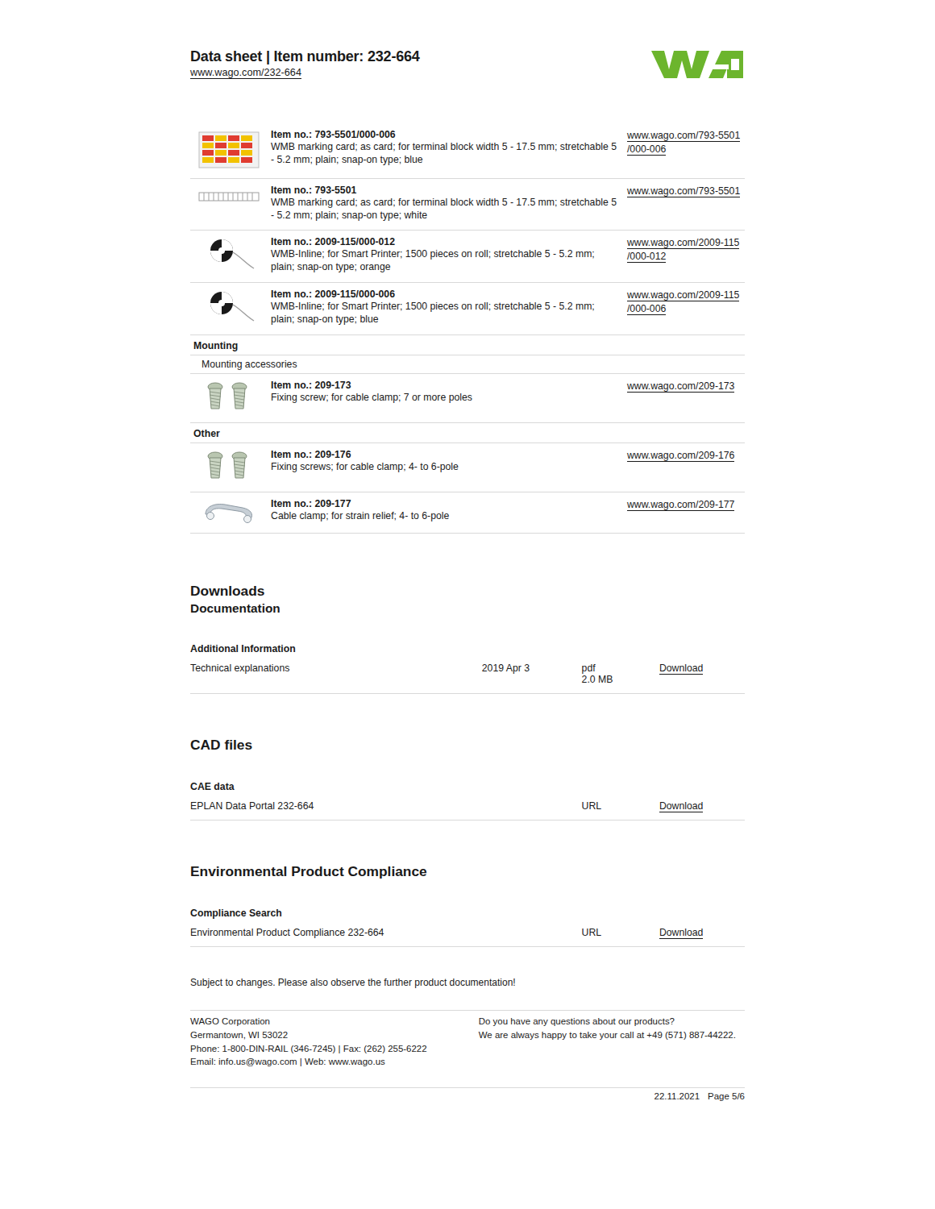Data sheet | Item number: 232-664
www.wago.com/232-664
| | Item no.: 793-5501/000-006 WMB marking card; as card; for terminal block width 5 - 17.5 mm; stretchable 5 - 5.2 mm; plain; snap-on type; blue | www.wago.com/793-5501 /000-006 |
| | Item no.: 793-5501 WMB marking card; as card; for terminal block width 5 - 17.5 mm; stretchable 5 - 5.2 mm; plain; snap-on type; white | www.wago.com/793-5501 |
| | Item no.: 2009-115/000-012 WMB-Inline; for Smart Printer; 1500 pieces on roll; stretchable 5 - 5.2 mm; plain; snap-on type; orange | www.wago.com/2009-115 /000-012 |
| | Item no.: 2009-115/000-006 WMB-Inline; for Smart Printer; 1500 pieces on roll; stretchable 5 - 5.2 mm; plain; snap-on type; blue | www.wago.com/2009-115 /000-006 |
| Mounting |
| Mounting accessories |
| | Item no.: 209-173 Fixing screw; for cable clamp; 7 or more poles | www.wago.com/209-173 |
| Other |
| | Item no.: 209-176 Fixing screws; for cable clamp; 4- to 6-pole | www.wago.com/209-176 |
| | Item no.: 209-177 Cable clamp; for strain relief; 4- to 6-pole | www.wago.com/209-177 |
Downloads
Documentation
Additional Information
| Technical explanations | 2019 Apr 3 | pdf 2.0 MB | Download |
CAD files
CAE data
| EPLAN Data Portal 232-664 | | URL | Download |
Environmental Product Compliance
Compliance Search
| Environmental Product Compliance 232-664 | | URL | Download |
Subject to changes. Please also observe the further product documentation!
WAGO Corporation
Germantown, WI 53022
Phone: 1-800-DIN-RAIL (346-7245) | Fax: (262) 255-6222
Email: info.us@wago.com | Web: www.wago.us
Do you have any questions about our products?
We are always happy to take your call at +49 (571) 887-44222.
22.11.2021 Page 5/6